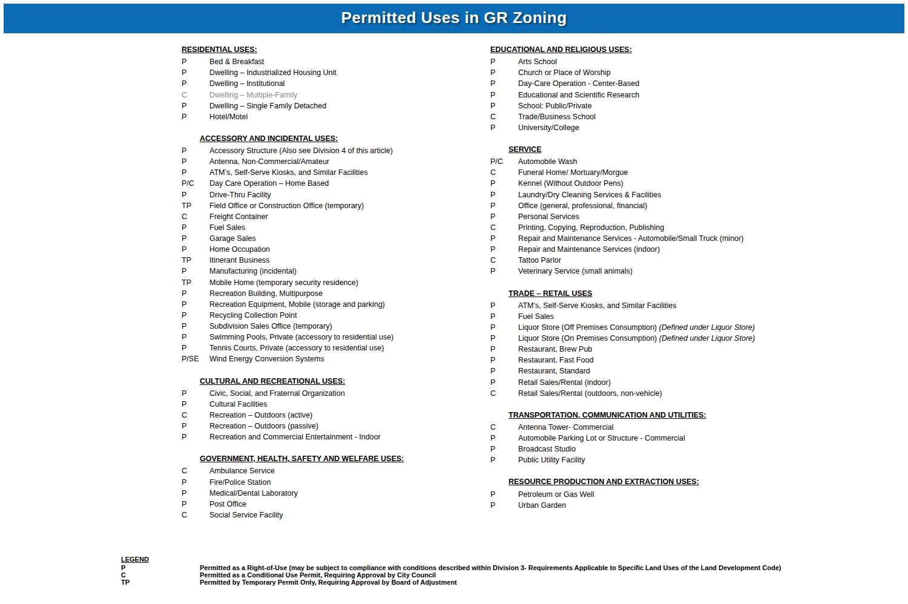Permitted Uses in GR Zoning
RESIDENTIAL USES:
| P | Bed & Breakfast |
| P | Dwelling – Industrialized Housing Unit |
| P | Dwelling – Institutional |
| C | Dwelling – Multiple-Family |
| P | Dwelling – Single Family Detached |
| P | Hotel/Motel |
ACCESSORY AND INCIDENTAL USES:
| P | Accessory Structure (Also see Division 4 of this article) |
| P | Antenna, Non-Commercial/Amateur |
| P | ATM’s, Self-Serve Kiosks, and Similar Facilities |
| P/C | Day Care Operation – Home Based |
| P | Drive-Thru Facility |
| TP | Field Office or Construction Office (temporary) |
| C | Freight Container |
| P | Fuel Sales |
| P | Garage Sales |
| P | Home Occupation |
| TP | Itinerant Business |
| P | Manufacturing (incidental) |
| TP | Mobile Home (temporary security residence) |
| P | Recreation Building, Multipurpose |
| P | Recreation Equipment, Mobile (storage and parking) |
| P | Recycling Collection Point |
| P | Subdivision Sales Office (temporary) |
| P | Swimming Pools, Private (accessory to residential use) |
| P | Tennis Courts, Private (accessory to residential use) |
| P/SE | Wind Energy Conversion Systems |
CULTURAL AND RECREATIONAL USES:
| P | Civic, Social, and Fraternal Organization |
| P | Cultural Facilities |
| C | Recreation – Outdoors (active) |
| P | Recreation – Outdoors (passive) |
| P | Recreation and Commercial Entertainment - Indoor |
GOVERNMENT, HEALTH, SAFETY AND WELFARE USES:
| C | Ambulance Service |
| P | Fire/Police Station |
| P | Medical/Dental Laboratory |
| P | Post Office |
| C | Social Service Facility |
EDUCATIONAL AND RELIGIOUS USES:
| P | Arts School |
| P | Church or Place of Worship |
| P | Day-Care Operation - Center-Based |
| P | Educational and Scientific Research |
| P | School: Public/Private |
| C | Trade/Business School |
| P | University/College |
SERVICE
| P/C | Automobile Wash |
| C | Funeral Home/ Mortuary/Morgue |
| P | Kennel (Without Outdoor Pens) |
| P | Laundry/Dry Cleaning Services & Facilities |
| P | Office (general, professional, financial) |
| P | Personal Services |
| C | Printing, Copying, Reproduction, Publishing |
| P | Repair and Maintenance Services - Automobile/Small Truck (minor) |
| P | Repair and Maintenance Services (indoor) |
| C | Tattoo Parlor |
| P | Veterinary Service (small animals) |
TRADE – RETAIL USES
| P | ATM’s, Self-Serve Kiosks, and Similar Facilities |
| P | Fuel Sales |
| P | Liquor Store (Off Premises Consumption) (Defined under Liquor Store) |
| P | Liquor Store (On Premises Consumption) (Defined under Liquor Store) |
| P | Restaurant, Brew Pub |
| P | Restaurant, Fast Food |
| P | Restaurant, Standard |
| P | Retail Sales/Rental (indoor) |
| C | Retail Sales/Rental (outdoors, non-vehicle) |
TRANSPORTATION, COMMUNICATION AND UTILITIES:
| C | Antenna Tower- Commercial |
| P | Automobile Parking Lot or Structure - Commercial |
| P | Broadcast Studio |
| P | Public Utility Facility |
RESOURCE PRODUCTION AND EXTRACTION USES:
| P | Petroleum or Gas Well |
| P | Urban Garden |
LEGEND
| P | Permitted as a Right-of-Use (may be subject to compliance with conditions described within Division 3- Requirements Applicable to Specific Land Uses of the Land Development Code) |
| C | Permitted as a Conditional Use Permit, Requiring Approval by City Council |
| TP | Permitted by Temporary Permit Only, Requiring Approval by Board of Adjustment |